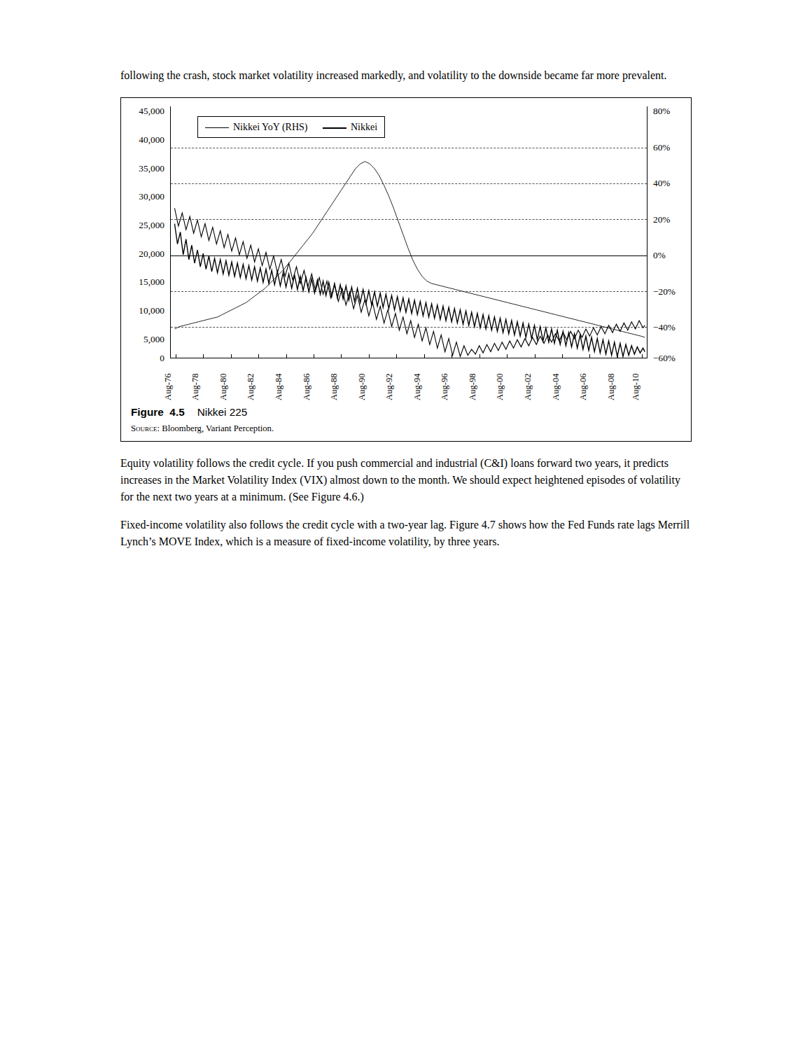following the crash, stock market volatility increased markedly, and volatility to the downside became far more prevalent.
45,000 40,000 35,000 30,000 25,000 20,000 15,000 10,000 5,000 0
80% 60% 40% 20% 0% −20% −40% −60%
Nikkei YoY (RHS) Nikkei
Aug-76 Aug-78 Aug-80 Aug-82 Aug-84 Aug-86 Aug-88 Aug-90 Aug-92 Aug-94 Aug-96 Aug-98 Aug-00 Aug-02 Aug-04 Aug-06 Aug-08 Aug-10
Figure 4.5 Nikkei 225
Source: Bloomberg, Variant Perception.
Equity volatility follows the credit cycle. If you push commercial and industrial (C&I) loans forward two years, it predicts increases in the Market Volatility Index (VIX) almost down to the month. We should expect heightened episodes of volatility for the next two years at a minimum. (See Figure 4.6.)
Fixed-income volatility also follows the credit cycle with a two-year lag. Figure 4.7 shows how the Fed Funds rate lags Merrill Lynch’s MOVE Index, which is a measure of fixed-income volatility, by three years.